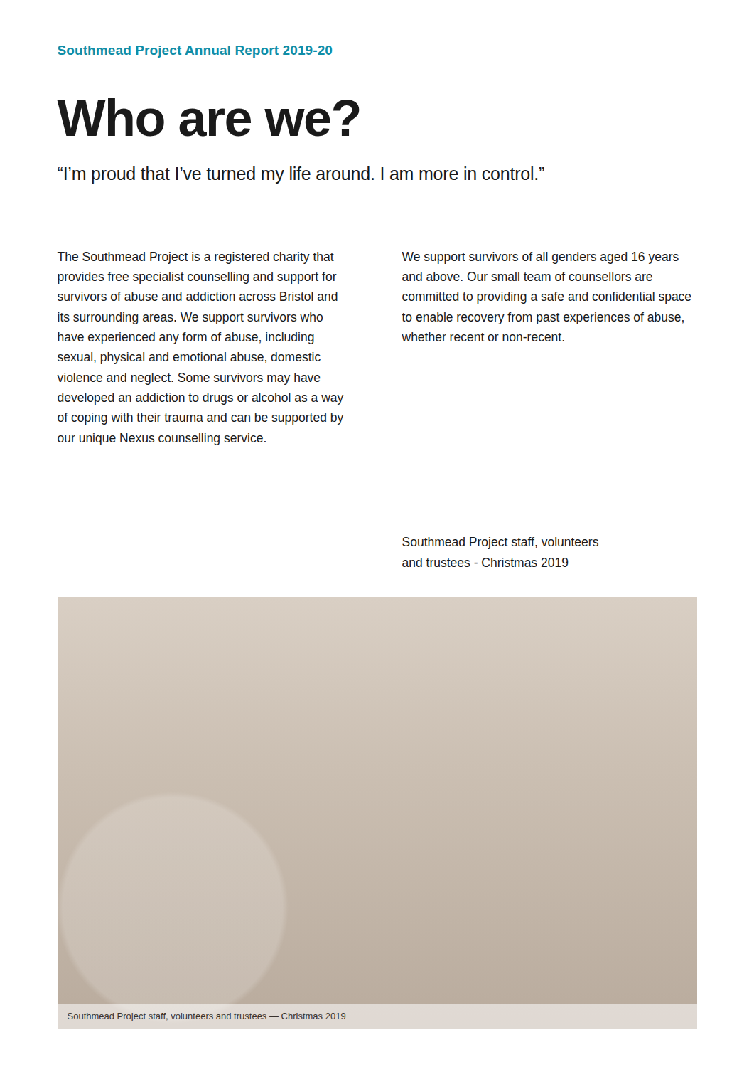Southmead Project Annual Report 2019-20
Who are we?
“I’m proud that I’ve turned my life around. I am more in control.”
The Southmead Project is a registered charity that provides free specialist counselling and support for survivors of abuse and addiction across Bristol and its surrounding areas. We support survivors who have experienced any form of abuse, including sexual, physical and emotional abuse, domestic violence and neglect. Some survivors may have developed an addiction to drugs or alcohol as a way of coping with their trauma and can be supported by our unique Nexus counselling service.
We support survivors of all genders aged 16 years and above. Our small team of counsellors are committed to providing a safe and confidential space to enable recovery from past experiences of abuse, whether recent or non-recent.
Southmead Project staff, volunteers
and trustees - Christmas 2019